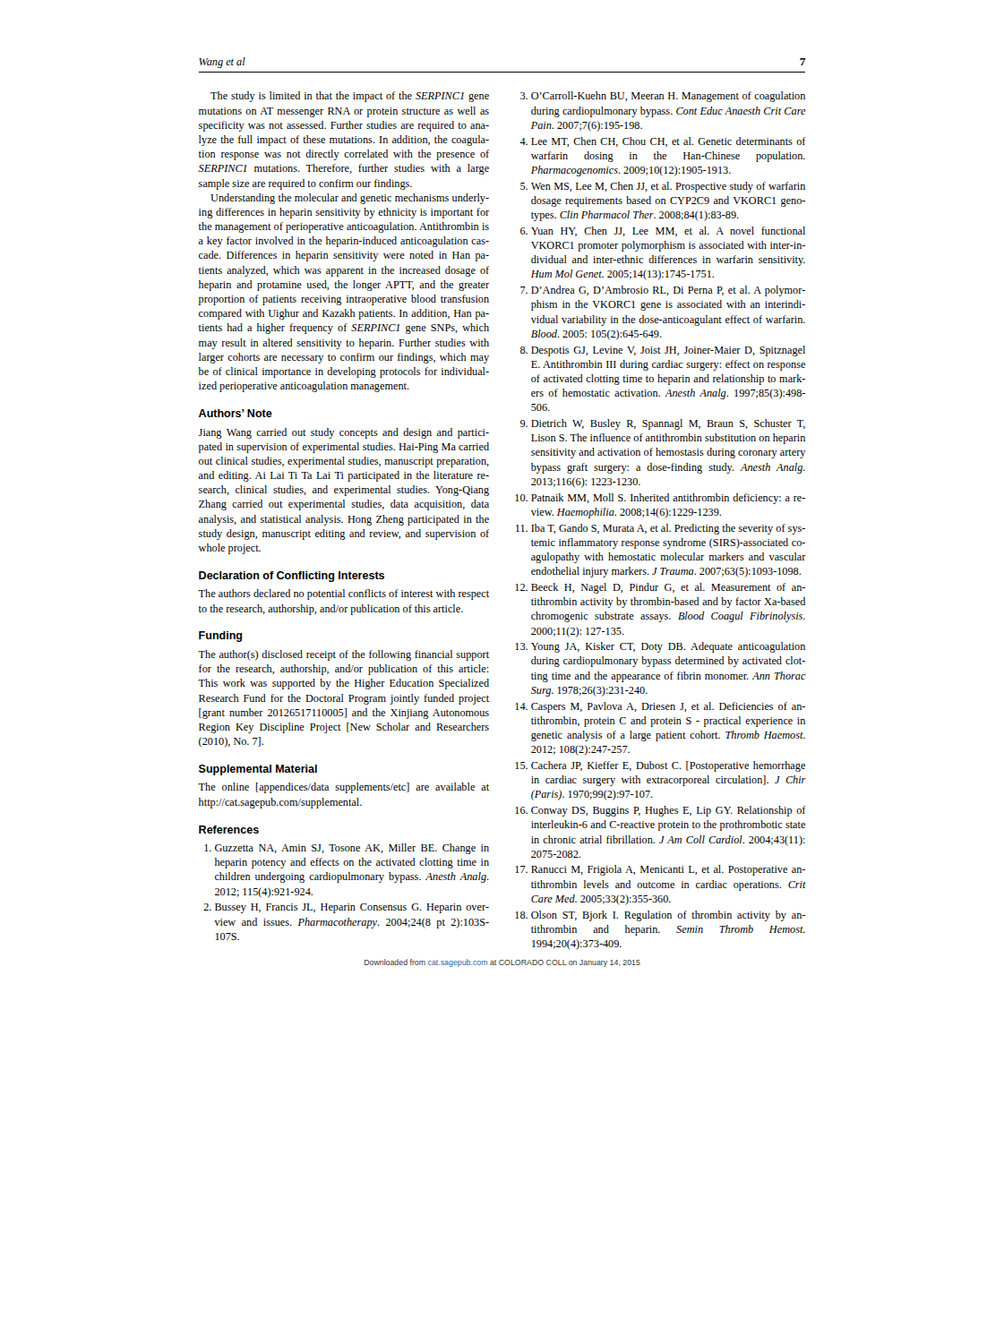Wang et al 7
The study is limited in that the impact of the SERPINC1 gene mutations on AT messenger RNA or protein structure as well as specificity was not assessed. Further studies are required to analyze the full impact of these mutations. In addition, the coagulation response was not directly correlated with the presence of SERPINC1 mutations. Therefore, further studies with a large sample size are required to confirm our findings.
Understanding the molecular and genetic mechanisms underlying differences in heparin sensitivity by ethnicity is important for the management of perioperative anticoagulation. Antithrombin is a key factor involved in the heparin-induced anticoagulation cascade. Differences in heparin sensitivity were noted in Han patients analyzed, which was apparent in the increased dosage of heparin and protamine used, the longer APTT, and the greater proportion of patients receiving intraoperative blood transfusion compared with Uighur and Kazakh patients. In addition, Han patients had a higher frequency of SERPINC1 gene SNPs, which may result in altered sensitivity to heparin. Further studies with larger cohorts are necessary to confirm our findings, which may be of clinical importance in developing protocols for individualized perioperative anticoagulation management.
Authors’ Note
Jiang Wang carried out study concepts and design and participated in supervision of experimental studies. Hai-Ping Ma carried out clinical studies, experimental studies, manuscript preparation, and editing. Ai Lai Ti Ta Lai Ti participated in the literature research, clinical studies, and experimental studies. Yong-Qiang Zhang carried out experimental studies, data acquisition, data analysis, and statistical analysis. Hong Zheng participated in the study design, manuscript editing and review, and supervision of whole project.
Declaration of Conflicting Interests
The authors declared no potential conflicts of interest with respect to the research, authorship, and/or publication of this article.
Funding
The author(s) disclosed receipt of the following financial support for the research, authorship, and/or publication of this article: This work was supported by the Higher Education Specialized Research Fund for the Doctoral Program jointly funded project [grant number 20126517110005] and the Xinjiang Autonomous Region Key Discipline Project [New Scholar and Researchers (2010), No. 7].
Supplemental Material
The online [appendices/data supplements/etc] are available at http://cat.sagepub.com/supplemental.
References
Guzzetta NA, Amin SJ, Tosone AK, Miller BE. Change in heparin potency and effects on the activated clotting time in children undergoing cardiopulmonary bypass. Anesth Analg. 2012; 115(4):921-924.
Bussey H, Francis JL, Heparin Consensus G. Heparin overview and issues. Pharmacotherapy. 2004;24(8 pt 2):103S-107S.
O’Carroll-Kuehn BU, Meeran H. Management of coagulation during cardiopulmonary bypass. Cont Educ Anaesth Crit Care Pain. 2007;7(6):195-198.
Lee MT, Chen CH, Chou CH, et al. Genetic determinants of warfarin dosing in the Han-Chinese population. Pharmacogenomics. 2009;10(12):1905-1913.
Wen MS, Lee M, Chen JJ, et al. Prospective study of warfarin dosage requirements based on CYP2C9 and VKORC1 genotypes. Clin Pharmacol Ther. 2008;84(1):83-89.
Yuan HY, Chen JJ, Lee MM, et al. A novel functional VKORC1 promoter polymorphism is associated with inter-individual and inter-ethnic differences in warfarin sensitivity. Hum Mol Genet. 2005;14(13):1745-1751.
D’Andrea G, D’Ambrosio RL, Di Perna P, et al. A polymorphism in the VKORC1 gene is associated with an interindividual variability in the dose-anticoagulant effect of warfarin. Blood. 2005: 105(2):645-649.
Despotis GJ, Levine V, Joist JH, Joiner-Maier D, Spitznagel E. Antithrombin III during cardiac surgery: effect on response of activated clotting time to heparin and relationship to markers of hemostatic activation. Anesth Analg. 1997;85(3):498-506.
Dietrich W, Busley R, Spannagl M, Braun S, Schuster T, Lison S. The influence of antithrombin substitution on heparin sensitivity and activation of hemostasis during coronary artery bypass graft surgery: a dose-finding study. Anesth Analg. 2013;116(6): 1223-1230.
Patnaik MM, Moll S. Inherited antithrombin deficiency: a review. Haemophilia. 2008;14(6):1229-1239.
Iba T, Gando S, Murata A, et al. Predicting the severity of systemic inflammatory response syndrome (SIRS)-associated coagulopathy with hemostatic molecular markers and vascular endothelial injury markers. J Trauma. 2007;63(5):1093-1098.
Beeck H, Nagel D, Pindur G, et al. Measurement of antithrombin activity by thrombin-based and by factor Xa-based chromogenic substrate assays. Blood Coagul Fibrinolysis. 2000;11(2): 127-135.
Young JA, Kisker CT, Doty DB. Adequate anticoagulation during cardiopulmonary bypass determined by activated clotting time and the appearance of fibrin monomer. Ann Thorac Surg. 1978;26(3):231-240.
Caspers M, Pavlova A, Driesen J, et al. Deficiencies of antithrombin, protein C and protein S - practical experience in genetic analysis of a large patient cohort. Thromb Haemost. 2012; 108(2):247-257.
Cachera JP, Kieffer E, Dubost C. [Postoperative hemorrhage in cardiac surgery with extracorporeal circulation]. J Chir (Paris). 1970;99(2):97-107.
Conway DS, Buggins P, Hughes E, Lip GY. Relationship of interleukin-6 and C-reactive protein to the prothrombotic state in chronic atrial fibrillation. J Am Coll Cardiol. 2004;43(11): 2075-2082.
Ranucci M, Frigiola A, Menicanti L, et al. Postoperative antithrombin levels and outcome in cardiac operations. Crit Care Med. 2005;33(2):355-360.
Olson ST, Bjork I. Regulation of thrombin activity by antithrombin and heparin. Semin Thromb Hemost. 1994;20(4):373-409.
Downloaded from cat.sagepub.com at COLORADO COLL on January 14, 2015